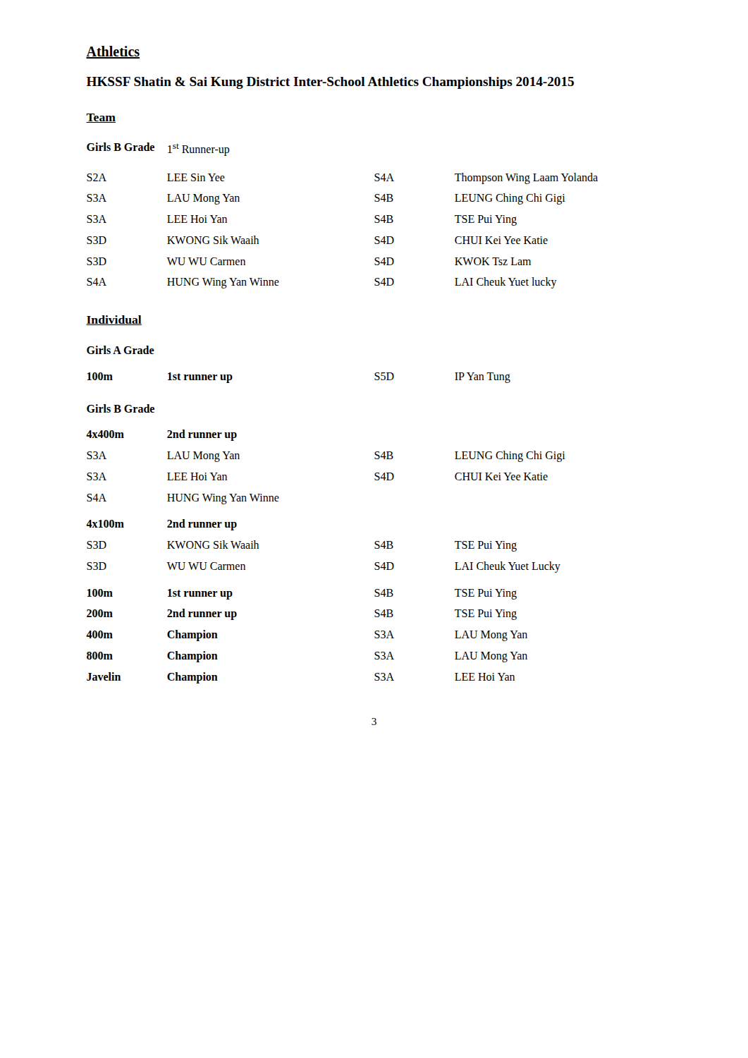Athletics
HKSSF Shatin & Sai Kung District Inter-School Athletics Championships 2014-2015
Team
| Girls B Grade | 1 st Runner-up | | |
| S2A | LEE Sin Yee | S4A | Thompson Wing Laam Yolanda |
| S3A | LAU Mong Yan | S4B | LEUNG Ching Chi Gigi |
| S3A | LEE Hoi Yan | S4B | TSE Pui Ying |
| S3D | KWONG Sik Waaih | S4D | CHUI Kei Yee Katie |
| S3D | WU WU Carmen | S4D | KWOK Tsz Lam |
| S4A | HUNG Wing Yan Winne | S4D | LAI Cheuk Yuet lucky |
Individual
Girls A Grade
| 100m | 1st runner up | S5D | IP Yan Tung |
Girls B Grade
| 4x400m | 2nd runner up | | |
| S3A | LAU Mong Yan | S4B | LEUNG Ching Chi Gigi |
| S3A | LEE Hoi Yan | S4D | CHUI Kei Yee Katie |
| S4A | HUNG Wing Yan Winne | | |
| 4x100m | 2nd runner up | | |
| S3D | KWONG Sik Waaih | S4B | TSE Pui Ying |
| S3D | WU WU Carmen | S4D | LAI Cheuk Yuet Lucky |
| 100m | 1st runner up | S4B | TSE Pui Ying |
| 200m | 2nd runner up | S4B | TSE Pui Ying |
| 400m | Champion | S3A | LAU Mong Yan |
| 800m | Champion | S3A | LAU Mong Yan |
| Javelin | Champion | S3A | LEE Hoi Yan |
3